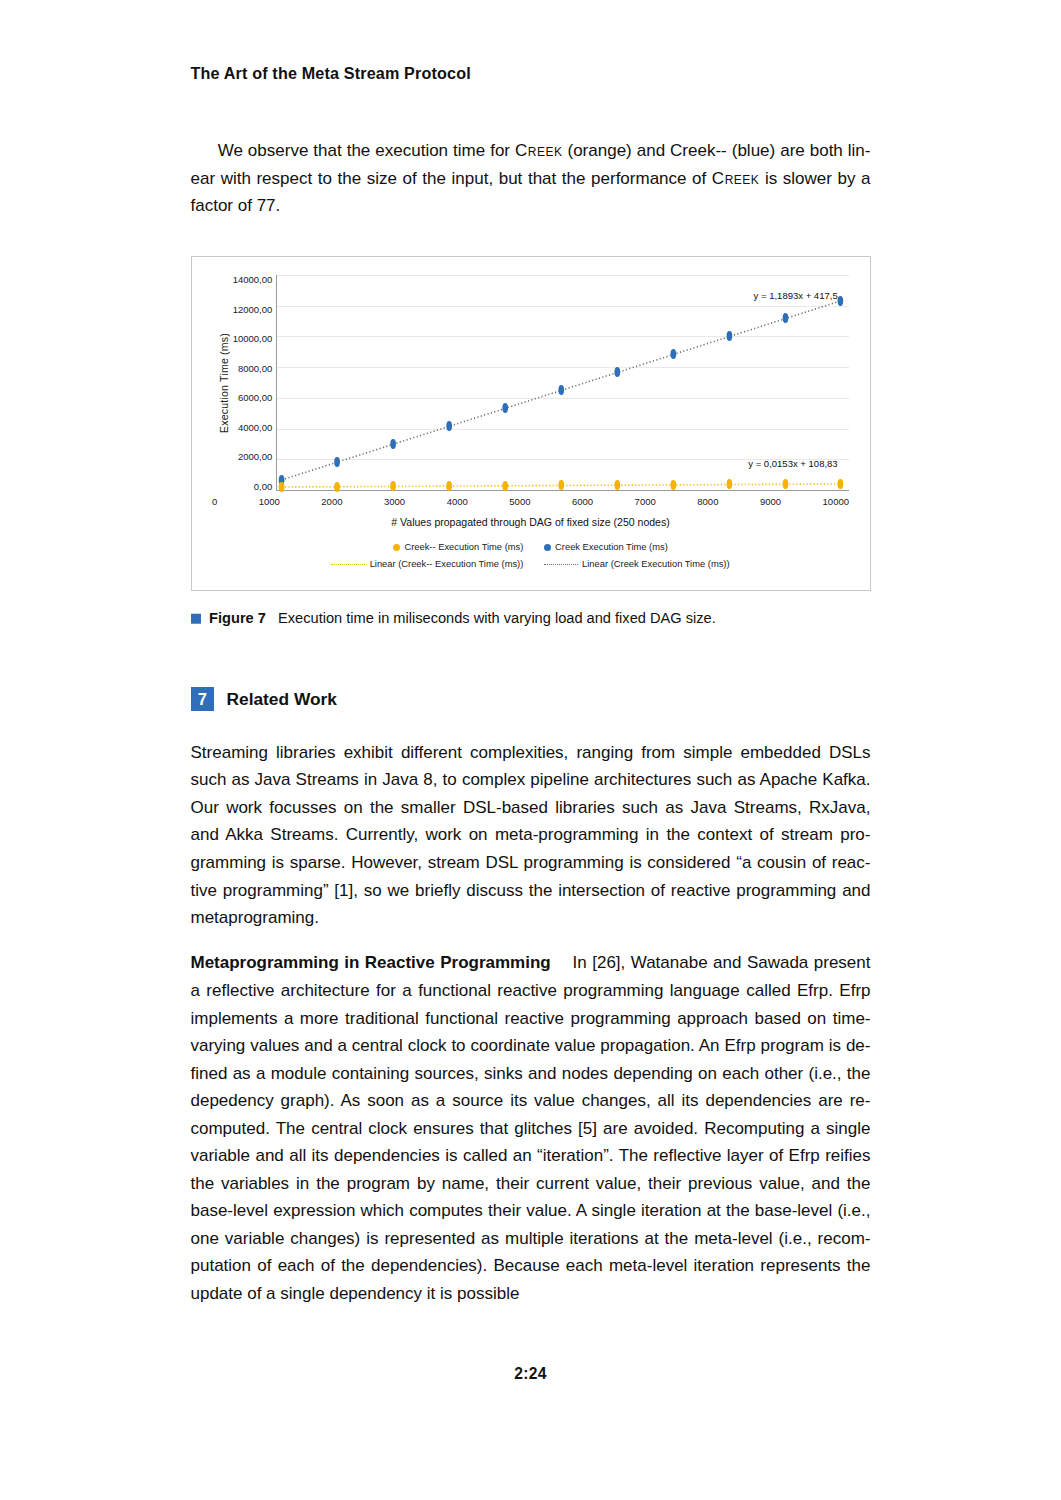The Art of the Meta Stream Protocol
We observe that the execution time for Creek (orange) and Creek-- (blue) are both linear with respect to the size of the input, but that the performance of Creek is slower by a factor of 77.
Execution Time (ms)
14000,00 12000,00 10000,00 8000,00 6000,00 4000,00 2000,00 0,00
y = 1,1893x + 417,5 y = 0,0153x + 108,83
010002000300040005000600070008000900010000
# Values propagated through DAG of fixed size (250 nodes)
Creek-- Execution Time (ms) Creek Execution Time (ms)
Linear (Creek-- Execution Time (ms)) Linear (Creek Execution Time (ms))
Figure 7 Execution time in miliseconds with varying load and fixed DAG size.
7 Related Work
Streaming libraries exhibit different complexities, ranging from simple embedded DSLs such as Java Streams in Java 8, to complex pipeline architectures such as Apache Kafka. Our work focusses on the smaller DSL-based libraries such as Java Streams, RxJava, and Akka Streams. Currently, work on meta-programming in the context of stream programming is sparse. However, stream DSL programming is considered “a cousin of reactive programming” [1], so we briefly discuss the intersection of reactive programming and metaprograming.
Metaprogramming in Reactive Programming In [26], Watanabe and Sawada present a reflective architecture for a functional reactive programming language called Efrp. Efrp implements a more traditional functional reactive programming approach based on time-varying values and a central clock to coordinate value propagation. An Efrp program is defined as a module containing sources, sinks and nodes depending on each other (i.e., the depedency graph). As soon as a source its value changes, all its dependencies are recomputed. The central clock ensures that glitches [5] are avoided. Recomputing a single variable and all its dependencies is called an “iteration”. The reflective layer of Efrp reifies the variables in the program by name, their current value, their previous value, and the base-level expression which computes their value. A single iteration at the base-level (i.e., one variable changes) is represented as multiple iterations at the meta-level (i.e., recomputation of each of the dependencies). Because each meta-level iteration represents the update of a single dependency it is possible
2:24